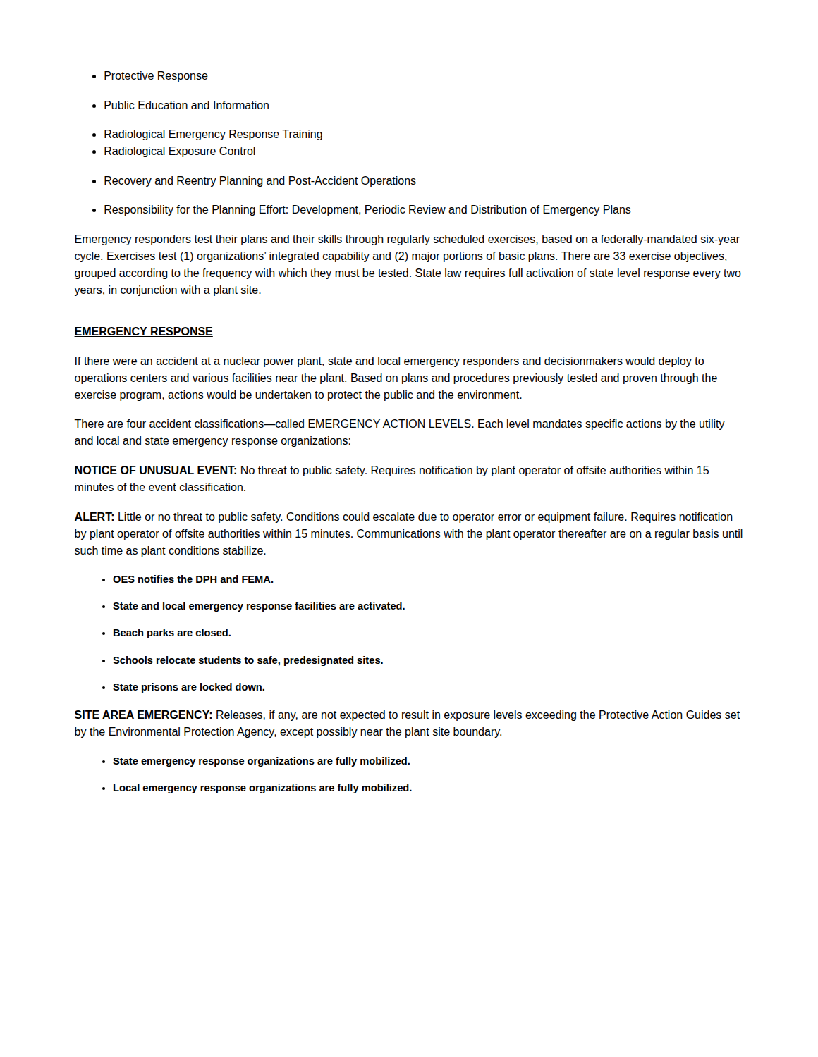Protective Response
Public Education and Information
Radiological Emergency Response Training
Radiological Exposure Control
Recovery and Reentry Planning and Post-Accident Operations
Responsibility for the Planning Effort: Development, Periodic Review and Distribution of Emergency Plans
Emergency responders test their plans and their skills through regularly scheduled exercises, based on a federally-mandated six-year cycle. Exercises test (1) organizations’ integrated capability and (2) major portions of basic plans. There are 33 exercise objectives, grouped according to the frequency with which they must be tested. State law requires full activation of state level response every two years, in conjunction with a plant site.
EMERGENCY RESPONSE
If there were an accident at a nuclear power plant, state and local emergency responders and decisionmakers would deploy to operations centers and various facilities near the plant. Based on plans and procedures previously tested and proven through the exercise program, actions would be undertaken to protect the public and the environment.
There are four accident classifications—called EMERGENCY ACTION LEVELS. Each level mandates specific actions by the utility and local and state emergency response organizations:
NOTICE OF UNUSUAL EVENT: No threat to public safety. Requires notification by plant operator of offsite authorities within 15 minutes of the event classification.
ALERT: Little or no threat to public safety. Conditions could escalate due to operator error or equipment failure. Requires notification by plant operator of offsite authorities within 15 minutes. Communications with the plant operator thereafter are on a regular basis until such time as plant conditions stabilize.
OES notifies the DPH and FEMA.
State and local emergency response facilities are activated.
Beach parks are closed.
Schools relocate students to safe, predesignated sites.
State prisons are locked down.
SITE AREA EMERGENCY: Releases, if any, are not expected to result in exposure levels exceeding the Protective Action Guides set by the Environmental Protection Agency, except possibly near the plant site boundary.
State emergency response organizations are fully mobilized.
Local emergency response organizations are fully mobilized.